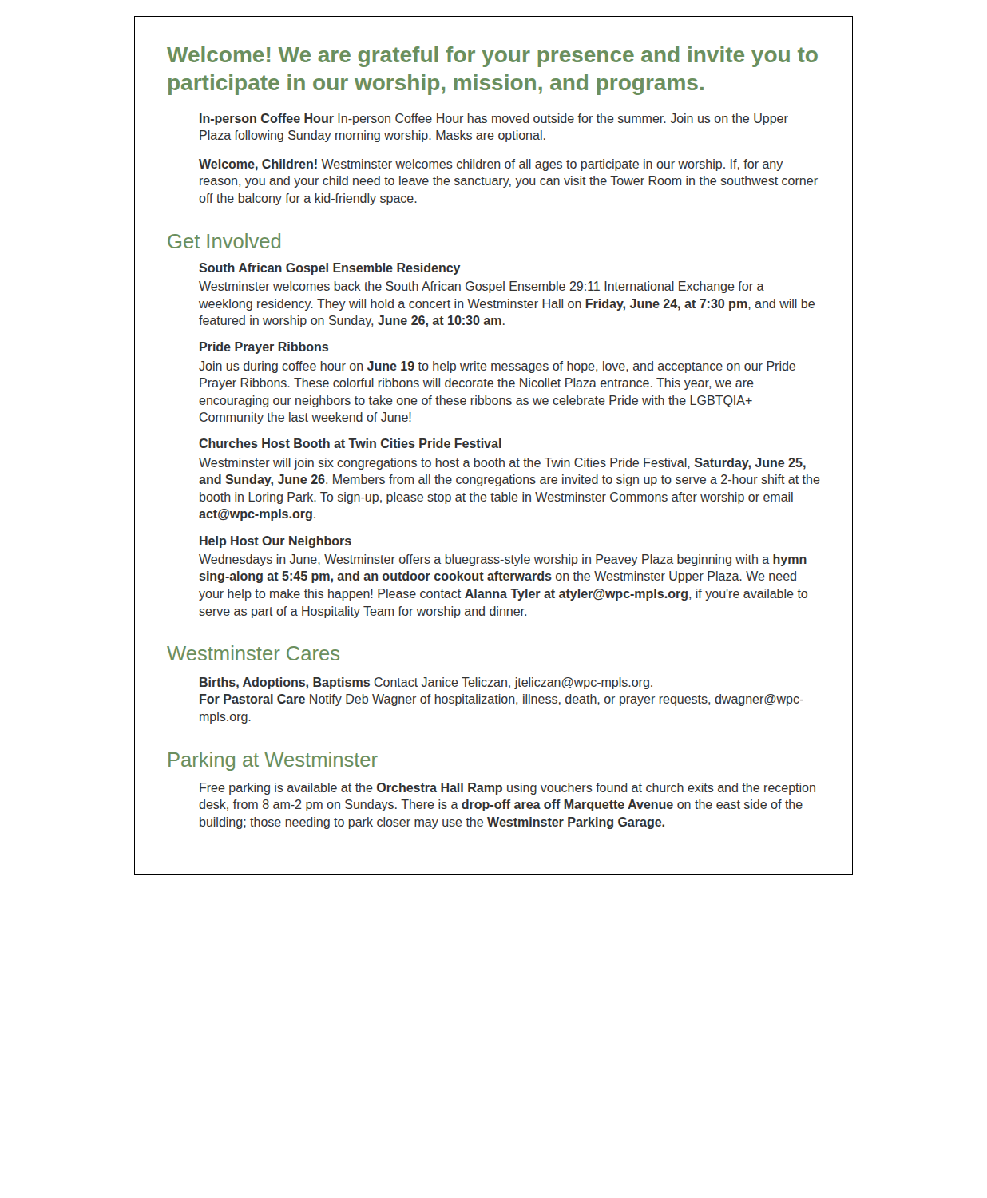Welcome! We are grateful for your presence and invite you to participate in our worship, mission, and programs.
In-person Coffee Hour In-person Coffee Hour has moved outside for the summer. Join us on the Upper Plaza following Sunday morning worship. Masks are optional.
Welcome, Children! Westminster welcomes children of all ages to participate in our worship. If, for any reason, you and your child need to leave the sanctuary, you can visit the Tower Room in the southwest corner off the balcony for a kid-friendly space.
Get Involved
South African Gospel Ensemble Residency
Westminster welcomes back the South African Gospel Ensemble 29:11 International Exchange for a weeklong residency. They will hold a concert in Westminster Hall on Friday, June 24, at 7:30 pm, and will be featured in worship on Sunday, June 26, at 10:30 am.
Pride Prayer Ribbons
Join us during coffee hour on June 19 to help write messages of hope, love, and acceptance on our Pride Prayer Ribbons. These colorful ribbons will decorate the Nicollet Plaza entrance. This year, we are encouraging our neighbors to take one of these ribbons as we celebrate Pride with the LGBTQIA+ Community the last weekend of June!
Churches Host Booth at Twin Cities Pride Festival
Westminster will join six congregations to host a booth at the Twin Cities Pride Festival, Saturday, June 25, and Sunday, June 26. Members from all the congregations are invited to sign up to serve a 2-hour shift at the booth in Loring Park. To sign-up, please stop at the table in Westminster Commons after worship or email act@wpc-mpls.org.
Help Host Our Neighbors
Wednesdays in June, Westminster offers a bluegrass-style worship in Peavey Plaza beginning with a hymn sing-along at 5:45 pm, and an outdoor cookout afterwards on the Westminster Upper Plaza. We need your help to make this happen! Please contact Alanna Tyler at atyler@wpc-mpls.org, if you're available to serve as part of a Hospitality Team for worship and dinner.
Westminster Cares
Births, Adoptions, Baptisms Contact Janice Teliczan, jteliczan@wpc-mpls.org.
For Pastoral Care Notify Deb Wagner of hospitalization, illness, death, or prayer requests, dwagner@wpc-mpls.org.
Parking at Westminster
Free parking is available at the Orchestra Hall Ramp using vouchers found at church exits and the reception desk, from 8 am-2 pm on Sundays. There is a drop-off area off Marquette Avenue on the east side of the building; those needing to park closer may use the Westminster Parking Garage.